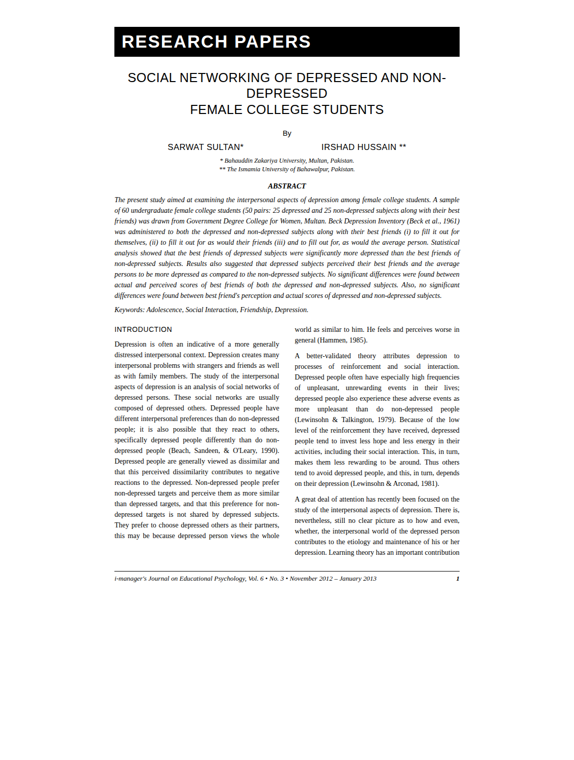RESEARCH PAPERS
SOCIAL NETWORKING OF DEPRESSED AND NON-DEPRESSED
FEMALE COLLEGE STUDENTS
By
SARWAT SULTAN* IRSHAD HUSSAIN **
* Bahauddin Zakariya University, Multan, Pakistan.
** The Ismamia University of Bahawalpur, Pakistan.
ABSTRACT
The present study aimed at examining the interpersonal aspects of depression among female college students. A sample of 60 undergraduate female college students (50 pairs: 25 depressed and 25 non-depressed subjects along with their best friends) was drawn from Government Degree College for Women, Multan. Beck Depression Inventory (Beck et al., 1961) was administered to both the depressed and non-depressed subjects along with their best friends (i) to fill it out for themselves, (ii) to fill it out for as would their friends (iii) and to fill out for, as would the average person. Statistical analysis showed that the best friends of depressed subjects were significantly more depressed than the best friends of non-depressed subjects. Results also suggested that depressed subjects perceived their best friends and the average persons to be more depressed as compared to the non-depressed subjects. No significant differences were found between actual and perceived scores of best friends of both the depressed and non-depressed subjects. Also, no significant differences were found between best friend's perception and actual scores of depressed and non-depressed subjects.
Keywords: Adolescence, Social Interaction, Friendship, Depression.
INTRODUCTION
Depression is often an indicative of a more generally distressed interpersonal context. Depression creates many interpersonal problems with strangers and friends as well as with family members. The study of the interpersonal aspects of depression is an analysis of social networks of depressed persons. These social networks are usually composed of depressed others. Depressed people have different interpersonal preferences than do non-depressed people; it is also possible that they react to others, specifically depressed people differently than do non-depressed people (Beach, Sandeen, & O'Leary, 1990). Depressed people are generally viewed as dissimilar and that this perceived dissimilarity contributes to negative reactions to the depressed. Non-depressed people prefer non-depressed targets and perceive them as more similar than depressed targets, and that this preference for non-depressed targets is not shared by depressed subjects. They prefer to choose depressed others as their partners, this may be because depressed person views the whole world as similar to him. He feels and perceives worse in general (Hammen, 1985).
A better-validated theory attributes depression to processes of reinforcement and social interaction. Depressed people often have especially high frequencies of unpleasant, unrewarding events in their lives; depressed people also experience these adverse events as more unpleasant than do non-depressed people (Lewinsohn & Talkington, 1979). Because of the low level of the reinforcement they have received, depressed people tend to invest less hope and less energy in their activities, including their social interaction. This, in turn, makes them less rewarding to be around. Thus others tend to avoid depressed people, and this, in turn, depends on their depression (Lewinsohn & Arconad, 1981).
A great deal of attention has recently been focused on the study of the interpersonal aspects of depression. There is, nevertheless, still no clear picture as to how and even, whether, the interpersonal world of the depressed person contributes to the etiology and maintenance of his or her depression. Learning theory has an important contribution
i-manager's Journal on Educational Psychology, Vol. 6 • No. 3 • November 2012 – January 2013 1